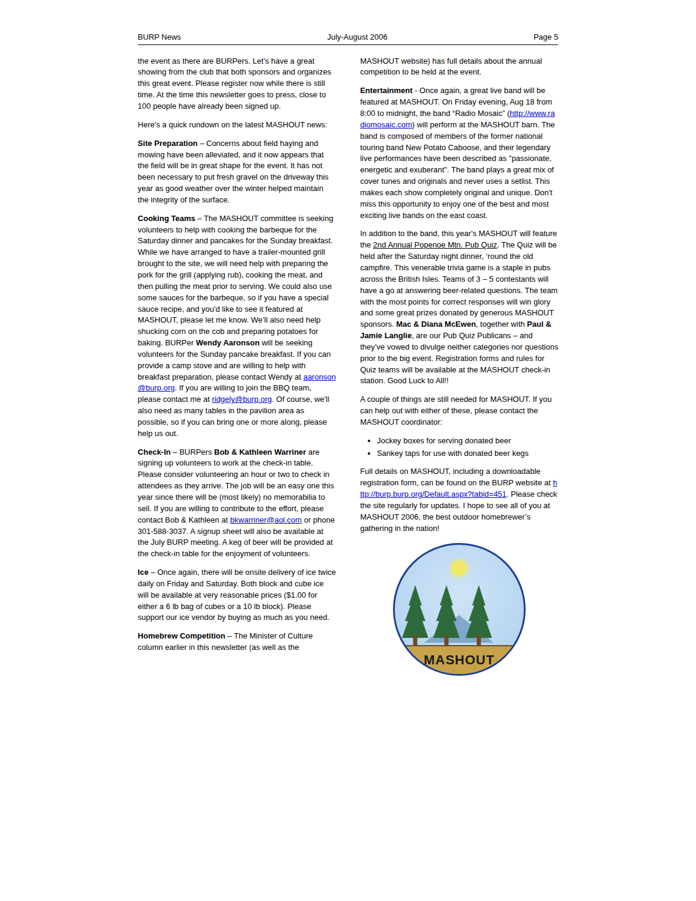BURP News
July-August 2006
Page 5
the event as there are BURPers. Let's have a great showing from the club that both sponsors and organizes this great event. Please register now while there is still time. At the time this newsletter goes to press, close to 100 people have already been signed up.
Here's a quick rundown on the latest MASHOUT news:
Site Preparation – Concerns about field haying and mowing have been alleviated, and it now appears that the field will be in great shape for the event. It has not been necessary to put fresh gravel on the driveway this year as good weather over the winter helped maintain the integrity of the surface.
Cooking Teams – The MASHOUT committee is seeking volunteers to help with cooking the barbeque for the Saturday dinner and pancakes for the Sunday breakfast. While we have arranged to have a trailer-mounted grill brought to the site, we will need help with preparing the pork for the grill (applying rub), cooking the meat, and then pulling the meat prior to serving. We could also use some sauces for the barbeque, so if you have a special sauce recipe, and you'd like to see it featured at MASHOUT, please let me know. We’ll also need help shucking corn on the cob and preparing potatoes for baking. BURPer Wendy Aaronson will be seeking volunteers for the Sunday pancake breakfast. If you can provide a camp stove and are willing to help with breakfast preparation, please contact Wendy at aaronson@burp.org. If you are willing to join the BBQ team, please contact me at ridgely@burp.org. Of course, we'll also need as many tables in the pavilion area as possible, so if you can bring one or more along, please help us out.
Check-In – BURPers Bob & Kathleen Warriner are signing up volunteers to work at the check-in table. Please consider volunteering an hour or two to check in attendees as they arrive. The job will be an easy one this year since there will be (most likely) no memorabilia to sell. If you are willing to contribute to the effort, please contact Bob & Kathleen at bkwarriner@aol.com or phone 301-588-3037. A signup sheet will also be available at the July BURP meeting. A keg of beer will be provided at the check-in table for the enjoyment of volunteers.
Ice – Once again, there will be onsite delivery of ice twice daily on Friday and Saturday. Both block and cube ice will be available at very reasonable prices ($1.00 for either a 6 lb bag of cubes or a 10 lb block). Please support our ice vendor by buying as much as you need.
Homebrew Competition – The Minister of Culture column earlier in this newsletter (as well as the MASHOUT website) has full details about the annual competition to be held at the event.
Entertainment - Once again, a great live band will be featured at MASHOUT. On Friday evening, Aug 18 from 8:00 to midnight, the band “Radio Mosaic” (http://www.radiomosaic.com) will perform at the MASHOUT barn. The band is composed of members of the former national touring band New Potato Caboose, and their legendary live performances have been described as "passionate, energetic and exuberant". The band plays a great mix of cover tunes and originals and never uses a setlist. This makes each show completely original and unique. Don't miss this opportunity to enjoy one of the best and most exciting live bands on the east coast.
In addition to the band, this year's MASHOUT will feature the 2nd Annual Popenoe Mtn. Pub Quiz. The Quiz will be held after the Saturday night dinner, ‘round the old campfire. This venerable trivia game is a staple in pubs across the British Isles. Teams of 3 – 5 contestants will have a go at answering beer-related questions. The team with the most points for correct responses will win glory and some great prizes donated by generous MASHOUT sponsors. Mac & Diana McEwen, together with Paul & Jamie Langlie, are our Pub Quiz Publicans – and they’ve vowed to divulge neither categories nor questions prior to the big event. Registration forms and rules for Quiz teams will be available at the MASHOUT check-in station. Good Luck to All!!
A couple of things are still needed for MASHOUT. If you can help out with either of these, please contact the MASHOUT coordinator:
Jockey boxes for serving donated beer
Sankey taps for use with donated beer kegs
Full details on MASHOUT, including a downloadable registration form, can be found on the BURP website at http://burp.burp.org/Default.aspx?tabid=451. Please check the site regularly for updates. I hope to see all of you at MASHOUT 2006, the best outdoor homebrewer’s gathering in the nation!
MASHOUT